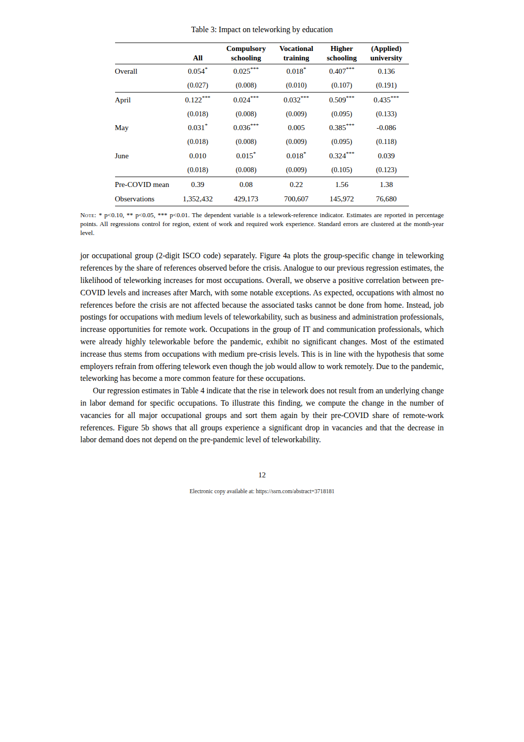Table 3: Impact on teleworking by education
| | All | Compulsory schooling | Vocational training | Higher schooling | (Applied) university |
| --- | --- | --- | --- | --- | --- |
| Overall | 0.054 * | 0.025 *** | 0.018 * | 0.407 *** | 0.136 |
| | (0.027) | (0.008) | (0.010) | (0.107) | (0.191) |
| April | 0.122 *** | 0.024 *** | 0.032 *** | 0.509 *** | 0.435 *** |
| | (0.018) | (0.008) | (0.009) | (0.095) | (0.133) |
| May | 0.031 * | 0.036 *** | 0.005 | 0.385 *** | -0.086 |
| | (0.018) | (0.008) | (0.009) | (0.095) | (0.118) |
| June | 0.010 | 0.015 * | 0.018 * | 0.324 *** | 0.039 |
| | (0.018) | (0.008) | (0.009) | (0.105) | (0.123) |
| Pre-COVID mean | 0.39 | 0.08 | 0.22 | 1.56 | 1.38 |
| Observations | 1,352,432 | 429,173 | 700,607 | 145,972 | 76,680 |
Note: * p<0.10, ** p<0.05, *** p<0.01. The dependent variable is a telework-reference indicator. Estimates are reported in percentage points. All regressions control for region, extent of work and required work experience. Standard errors are clustered at the month-year level.
jor occupational group (2-digit ISCO code) separately. Figure 4a plots the group-specific change in teleworking references by the share of references observed before the crisis. Analogue to our previous regression estimates, the likelihood of teleworking increases for most occupations. Overall, we observe a positive correlation between pre-COVID levels and increases after March, with some notable exceptions. As expected, occupations with almost no references before the crisis are not affected because the associated tasks cannot be done from home. Instead, job postings for occupations with medium levels of teleworkability, such as business and administration professionals, increase opportunities for remote work. Occupations in the group of IT and communication professionals, which were already highly teleworkable before the pandemic, exhibit no significant changes. Most of the estimated increase thus stems from occupations with medium pre-crisis levels. This is in line with the hypothesis that some employers refrain from offering telework even though the job would allow to work remotely. Due to the pandemic, teleworking has become a more common feature for these occupations.
Our regression estimates in Table 4 indicate that the rise in telework does not result from an underlying change in labor demand for specific occupations. To illustrate this finding, we compute the change in the number of vacancies for all major occupational groups and sort them again by their pre-COVID share of remote-work references. Figure 5b shows that all groups experience a significant drop in vacancies and that the decrease in labor demand does not depend on the pre-pandemic level of teleworkability.
12
Electronic copy available at: https://ssrn.com/abstract=3718181